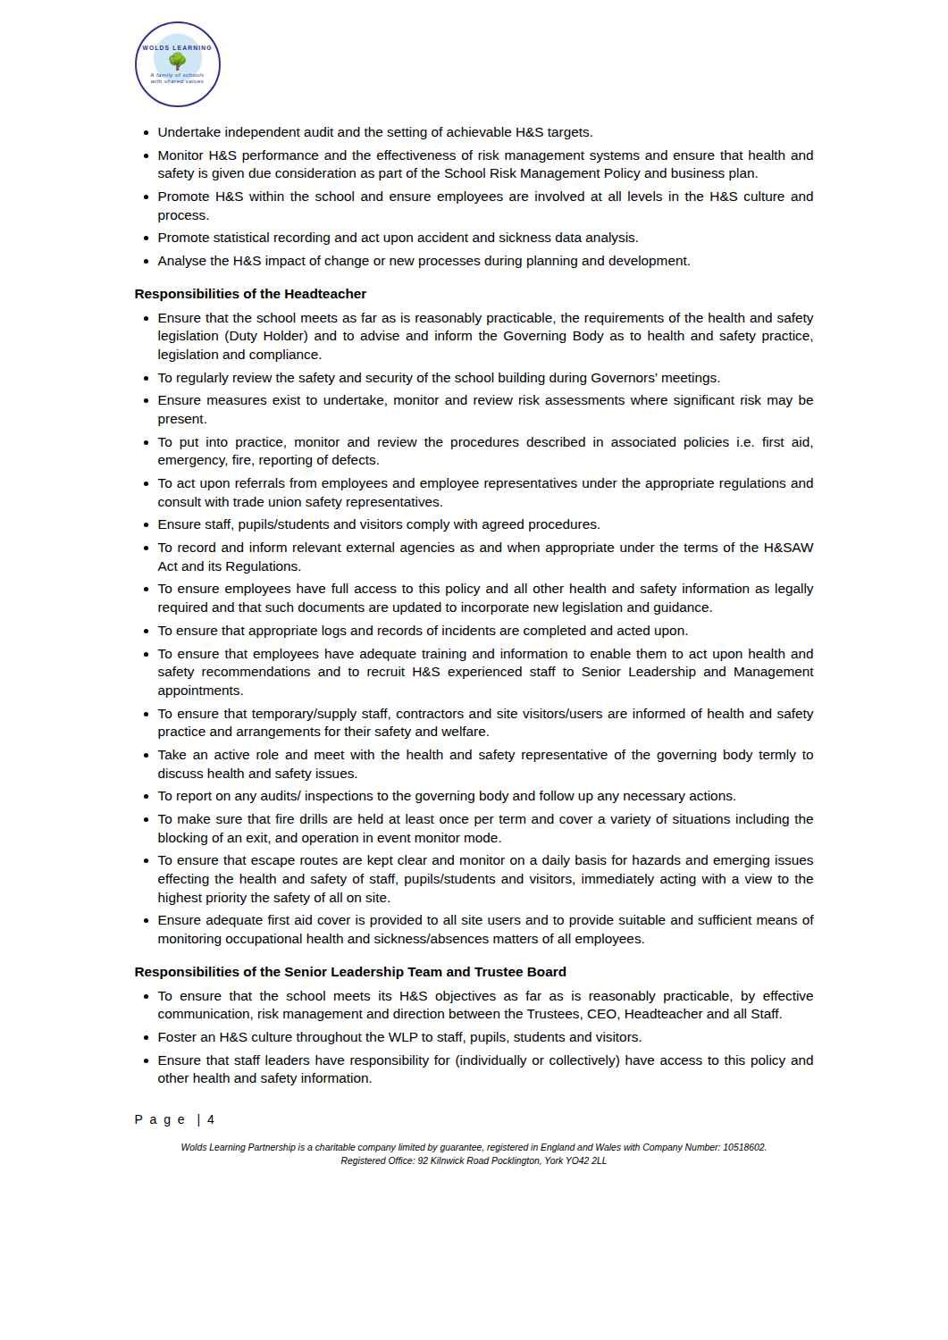Wolds Learning
🌳
A family of schools
with shared values
Undertake independent audit and the setting of achievable H&S targets.
Monitor H&S performance and the effectiveness of risk management systems and ensure that health and safety is given due consideration as part of the School Risk Management Policy and business plan.
Promote H&S within the school and ensure employees are involved at all levels in the H&S culture and process.
Promote statistical recording and act upon accident and sickness data analysis.
Analyse the H&S impact of change or new processes during planning and development.
Responsibilities of the Headteacher
Ensure that the school meets as far as is reasonably practicable, the requirements of the health and safety legislation (Duty Holder) and to advise and inform the Governing Body as to health and safety practice, legislation and compliance.
To regularly review the safety and security of the school building during Governors’ meetings.
Ensure measures exist to undertake, monitor and review risk assessments where significant risk may be present.
To put into practice, monitor and review the procedures described in associated policies i.e. first aid, emergency, fire, reporting of defects.
To act upon referrals from employees and employee representatives under the appropriate regulations and consult with trade union safety representatives.
Ensure staff, pupils/students and visitors comply with agreed procedures.
To record and inform relevant external agencies as and when appropriate under the terms of the H&SAW Act and its Regulations.
To ensure employees have full access to this policy and all other health and safety information as legally required and that such documents are updated to incorporate new legislation and guidance.
To ensure that appropriate logs and records of incidents are completed and acted upon.
To ensure that employees have adequate training and information to enable them to act upon health and safety recommendations and to recruit H&S experienced staff to Senior Leadership and Management appointments.
To ensure that temporary/supply staff, contractors and site visitors/users are informed of health and safety practice and arrangements for their safety and welfare.
Take an active role and meet with the health and safety representative of the governing body termly to discuss health and safety issues.
To report on any audits/ inspections to the governing body and follow up any necessary actions.
To make sure that fire drills are held at least once per term and cover a variety of situations including the blocking of an exit, and operation in event monitor mode.
To ensure that escape routes are kept clear and monitor on a daily basis for hazards and emerging issues effecting the health and safety of staff, pupils/students and visitors, immediately acting with a view to the highest priority the safety of all on site.
Ensure adequate first aid cover is provided to all site users and to provide suitable and sufficient means of monitoring occupational health and sickness/absences matters of all employees.
Responsibilities of the Senior Leadership Team and Trustee Board
To ensure that the school meets its H&S objectives as far as is reasonably practicable, by effective communication, risk management and direction between the Trustees, CEO, Headteacher and all Staff.
Foster an H&S culture throughout the WLP to staff, pupils, students and visitors.
Ensure that staff leaders have responsibility for (individually or collectively) have access to this policy and other health and safety information.
P a g e | 4
Wolds Learning Partnership is a charitable company limited by guarantee, registered in England and Wales with Company Number: 10518602.
Registered Office: 92 Kilnwick Road Pocklington, York YO42 2LL